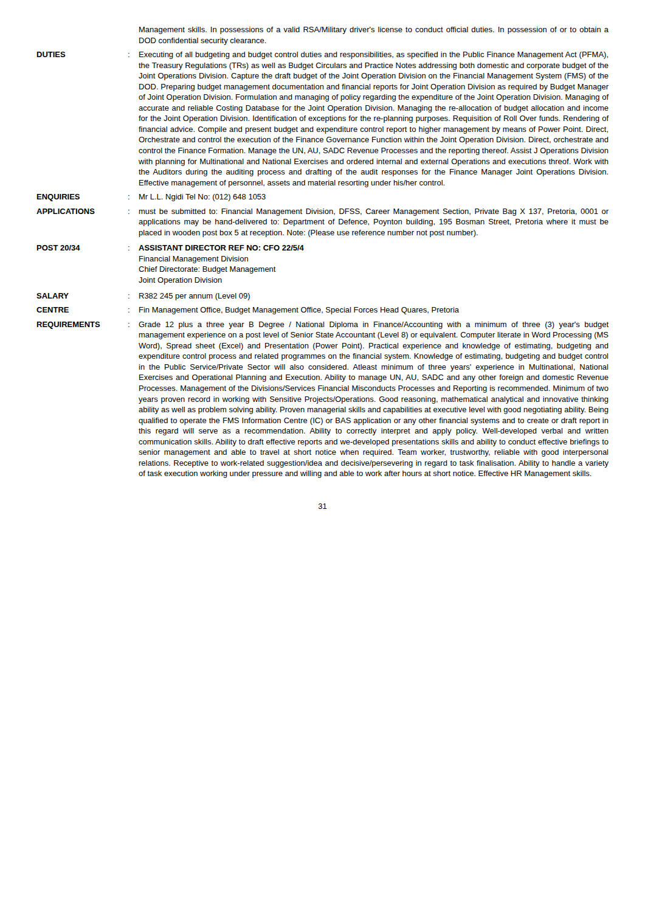Management skills. In possessions of a valid RSA/Military driver's license to conduct official duties. In possession of or to obtain a DOD confidential security clearance.
| DUTIES | : | Executing of all budgeting and budget control duties and responsibilities, as specified in the Public Finance Management Act (PFMA), the Treasury Regulations (TRs) as well as Budget Circulars and Practice Notes addressing both domestic and corporate budget of the Joint Operations Division. Capture the draft budget of the Joint Operation Division on the Financial Management System (FMS) of the DOD. Preparing budget management documentation and financial reports for Joint Operation Division as required by Budget Manager of Joint Operation Division. Formulation and managing of policy regarding the expenditure of the Joint Operation Division. Managing of accurate and reliable Costing Database for the Joint Operation Division. Managing the re-allocation of budget allocation and income for the Joint Operation Division. Identification of exceptions for the re-planning purposes. Requisition of Roll Over funds. Rendering of financial advice. Compile and present budget and expenditure control report to higher management by means of Power Point. Direct, Orchestrate and control the execution of the Finance Governance Function within the Joint Operation Division. Direct, orchestrate and control the Finance Formation. Manage the UN, AU, SADC Revenue Processes and the reporting thereof. Assist J Operations Division with planning for Multinational and National Exercises and ordered internal and external Operations and executions threof. Work with the Auditors during the auditing process and drafting of the audit responses for the Finance Manager Joint Operations Division. Effective management of personnel, assets and material resorting under his/her control. |
| ENQUIRIES | : | Mr L.L. Ngidi Tel No: (012) 648 1053 |
| APPLICATIONS | : | must be submitted to: Financial Management Division, DFSS, Career Management Section, Private Bag X 137, Pretoria, 0001 or applications may be hand-delivered to: Department of Defence, Poynton building, 195 Bosman Street, Pretoria where it must be placed in wooden post box 5 at reception. Note: (Please use reference number not post number). |
| POST 20/34 | : | ASSISTANT DIRECTOR REF NO: CFO 22/5/4 Financial Management Division Chief Directorate: Budget Management Joint Operation Division |
| SALARY | : | R382 245 per annum (Level 09) |
| CENTRE | : | Fin Management Office, Budget Management Office, Special Forces Head Quares, Pretoria |
| REQUIREMENTS | : | Grade 12 plus a three year B Degree / National Diploma in Finance/Accounting with a minimum of three (3) year's budget management experience on a post level of Senior State Accountant (Level 8) or equivalent. Computer literate in Word Processing (MS Word), Spread sheet (Excel) and Presentation (Power Point). Practical experience and knowledge of estimating, budgeting and expenditure control process and related programmes on the financial system. Knowledge of estimating, budgeting and budget control in the Public Service/Private Sector will also considered. Atleast minimum of three years' experience in Multinational, National Exercises and Operational Planning and Execution. Ability to manage UN, AU, SADC and any other foreign and domestic Revenue Processes. Management of the Divisions/Services Financial Misconducts Processes and Reporting is recommended. Minimum of two years proven record in working with Sensitive Projects/Operations. Good reasoning, mathematical analytical and innovative thinking ability as well as problem solving ability. Proven managerial skills and capabilities at executive level with good negotiating ability. Being qualified to operate the FMS Information Centre (IC) or BAS application or any other financial systems and to create or draft report in this regard will serve as a recommendation. Ability to correctly interpret and apply policy. Well-developed verbal and written communication skills. Ability to draft effective reports and we-developed presentations skills and ability to conduct effective briefings to senior management and able to travel at short notice when required. Team worker, trustworthy, reliable with good interpersonal relations. Receptive to work-related suggestion/idea and decisive/persevering in regard to task finalisation. Ability to handle a variety of task execution working under pressure and willing and able to work after hours at short notice. Effective HR Management skills. |
31